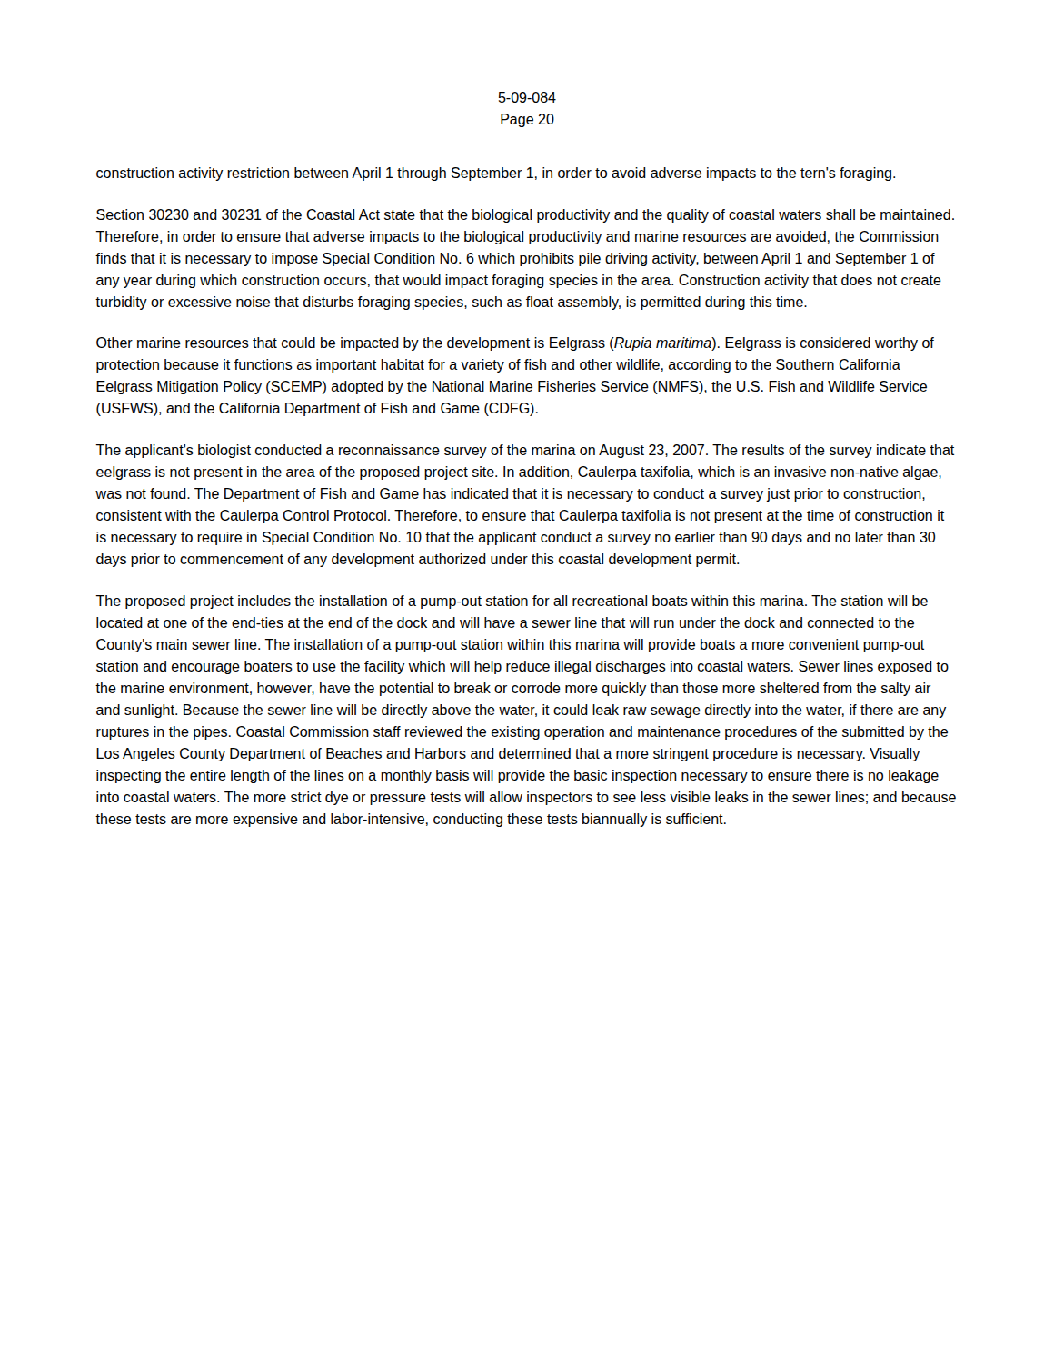5-09-084 Page 20
construction activity restriction between April 1 through September 1, in order to avoid adverse impacts to the tern's foraging.
Section 30230 and 30231 of the Coastal Act state that the biological productivity and the quality of coastal waters shall be maintained. Therefore, in order to ensure that adverse impacts to the biological productivity and marine resources are avoided, the Commission finds that it is necessary to impose Special Condition No. 6 which prohibits pile driving activity, between April 1 and September 1 of any year during which construction occurs, that would impact foraging species in the area. Construction activity that does not create turbidity or excessive noise that disturbs foraging species, such as float assembly, is permitted during this time.
Other marine resources that could be impacted by the development is Eelgrass (Rupia maritima). Eelgrass is considered worthy of protection because it functions as important habitat for a variety of fish and other wildlife, according to the Southern California Eelgrass Mitigation Policy (SCEMP) adopted by the National Marine Fisheries Service (NMFS), the U.S. Fish and Wildlife Service (USFWS), and the California Department of Fish and Game (CDFG).
The applicant's biologist conducted a reconnaissance survey of the marina on August 23, 2007. The results of the survey indicate that eelgrass is not present in the area of the proposed project site. In addition, Caulerpa taxifolia, which is an invasive non-native algae, was not found. The Department of Fish and Game has indicated that it is necessary to conduct a survey just prior to construction, consistent with the Caulerpa Control Protocol. Therefore, to ensure that Caulerpa taxifolia is not present at the time of construction it is necessary to require in Special Condition No. 10 that the applicant conduct a survey no earlier than 90 days and no later than 30 days prior to commencement of any development authorized under this coastal development permit.
The proposed project includes the installation of a pump-out station for all recreational boats within this marina. The station will be located at one of the end-ties at the end of the dock and will have a sewer line that will run under the dock and connected to the County's main sewer line. The installation of a pump-out station within this marina will provide boats a more convenient pump-out station and encourage boaters to use the facility which will help reduce illegal discharges into coastal waters. Sewer lines exposed to the marine environment, however, have the potential to break or corrode more quickly than those more sheltered from the salty air and sunlight. Because the sewer line will be directly above the water, it could leak raw sewage directly into the water, if there are any ruptures in the pipes. Coastal Commission staff reviewed the existing operation and maintenance procedures of the submitted by the Los Angeles County Department of Beaches and Harbors and determined that a more stringent procedure is necessary. Visually inspecting the entire length of the lines on a monthly basis will provide the basic inspection necessary to ensure there is no leakage into coastal waters. The more strict dye or pressure tests will allow inspectors to see less visible leaks in the sewer lines; and because these tests are more expensive and labor-intensive, conducting these tests biannually is sufficient.